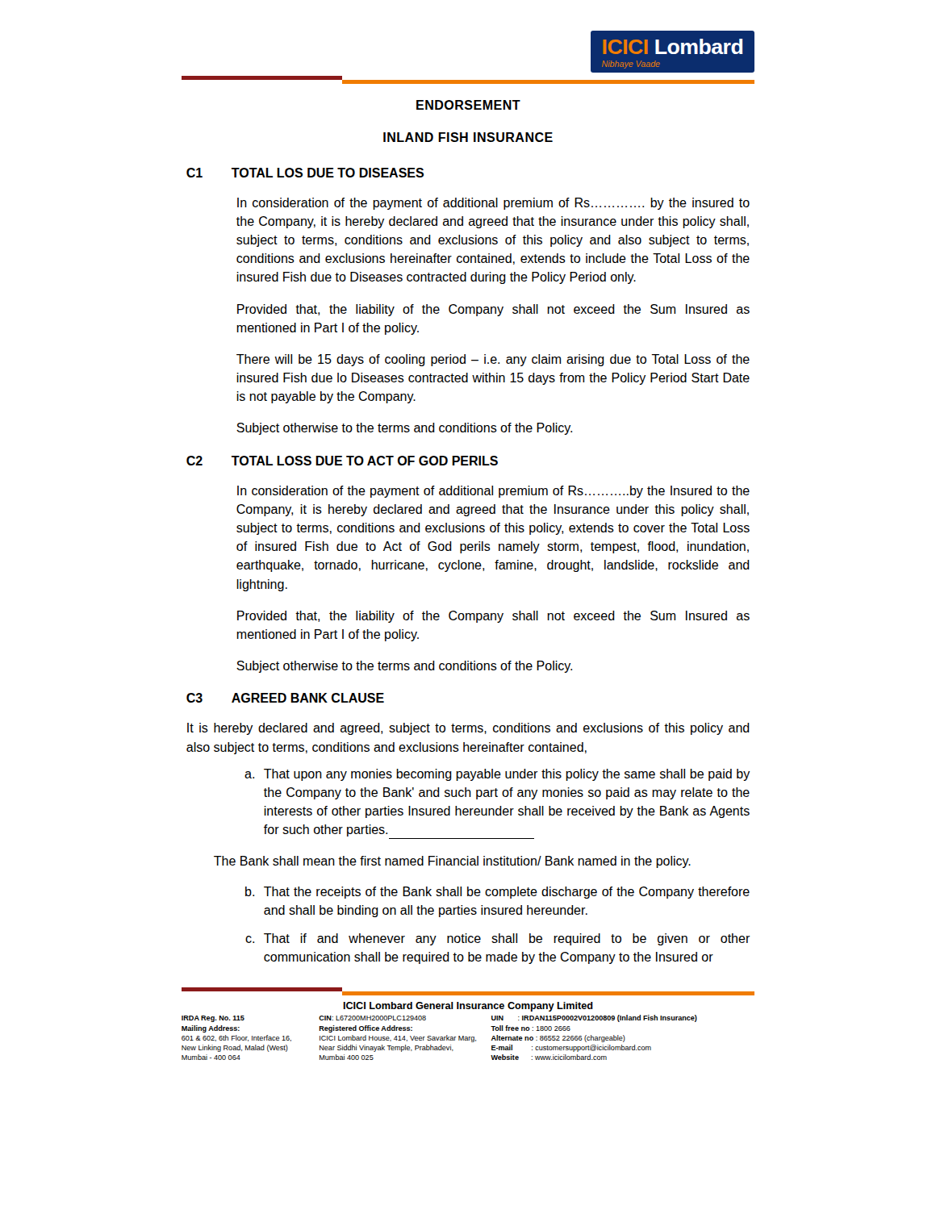ICICI Lombard
Nibhaye Vaade
ENDORSEMENT
INLAND FISH INSURANCE
C1
TOTAL LOS DUE TO DISEASES
In consideration of the payment of additional premium of Rs…………. by the insured to the Company, it is hereby declared and agreed that the insurance under this policy shall, subject to terms, conditions and exclusions of this policy and also subject to terms, conditions and exclusions hereinafter contained, extends to include the Total Loss of the insured Fish due to Diseases contracted during the Policy Period only.
Provided that, the liability of the Company shall not exceed the Sum Insured as mentioned in Part I of the policy.
There will be 15 days of cooling period – i.e. any claim arising due to Total Loss of the insured Fish due lo Diseases contracted within 15 days from the Policy Period Start Date is not payable by the Company.
Subject otherwise to the terms and conditions of the Policy.
C2
TOTAL LOSS DUE TO ACT OF GOD PERILS
In consideration of the payment of additional premium of Rs………..by the Insured to the Company, it is hereby declared and agreed that the Insurance under this policy shall, subject to terms, conditions and exclusions of this policy, extends to cover the Total Loss of insured Fish due to Act of God perils namely storm, tempest, flood, inundation, earthquake, tornado, hurricane, cyclone, famine, drought, landslide, rockslide and lightning.
Provided that, the liability of the Company shall not exceed the Sum Insured as mentioned in Part I of the policy.
Subject otherwise to the terms and conditions of the Policy.
C3
AGREED BANK CLAUSE
It is hereby declared and agreed, subject to terms, conditions and exclusions of this policy and also subject to terms, conditions and exclusions hereinafter contained,
That upon any monies becoming payable under this policy the same shall be paid by the Company to the Bank' and such part of any monies so paid as may relate to the interests of other parties Insured hereunder shall be received by the Bank as Agents for such other parties.
The Bank shall mean the first named Financial institution/ Bank named in the policy.
That the receipts of the Bank shall be complete discharge of the Company therefore and shall be binding on all the parties insured hereunder.
That if and whenever any notice shall be required to be given or other communication shall be required to be made by the Company to the Insured or
ICICI Lombard General Insurance Company Limited
| IRDA Reg. No. 115 | CIN : L67200MH2000PLC129408 | UIN : IRDAN115P0002V01200809 (Inland Fish Insurance) |
| Mailing Address: | Registered Office Address: | Toll free no : 1800 2666 |
| 601 & 602, 6th Floor, Interface 16, | ICICI Lombard House, 414, Veer Savarkar Marg, | Alternate no : 86552 22666 (chargeable) |
| New Linking Road, Malad (West) | Near Siddhi Vinayak Temple, Prabhadevi, | E-mail : customersupport@icicilombard.com |
| Mumbai - 400 064 | Mumbai 400 025 | Website : www.icicilombard.com |